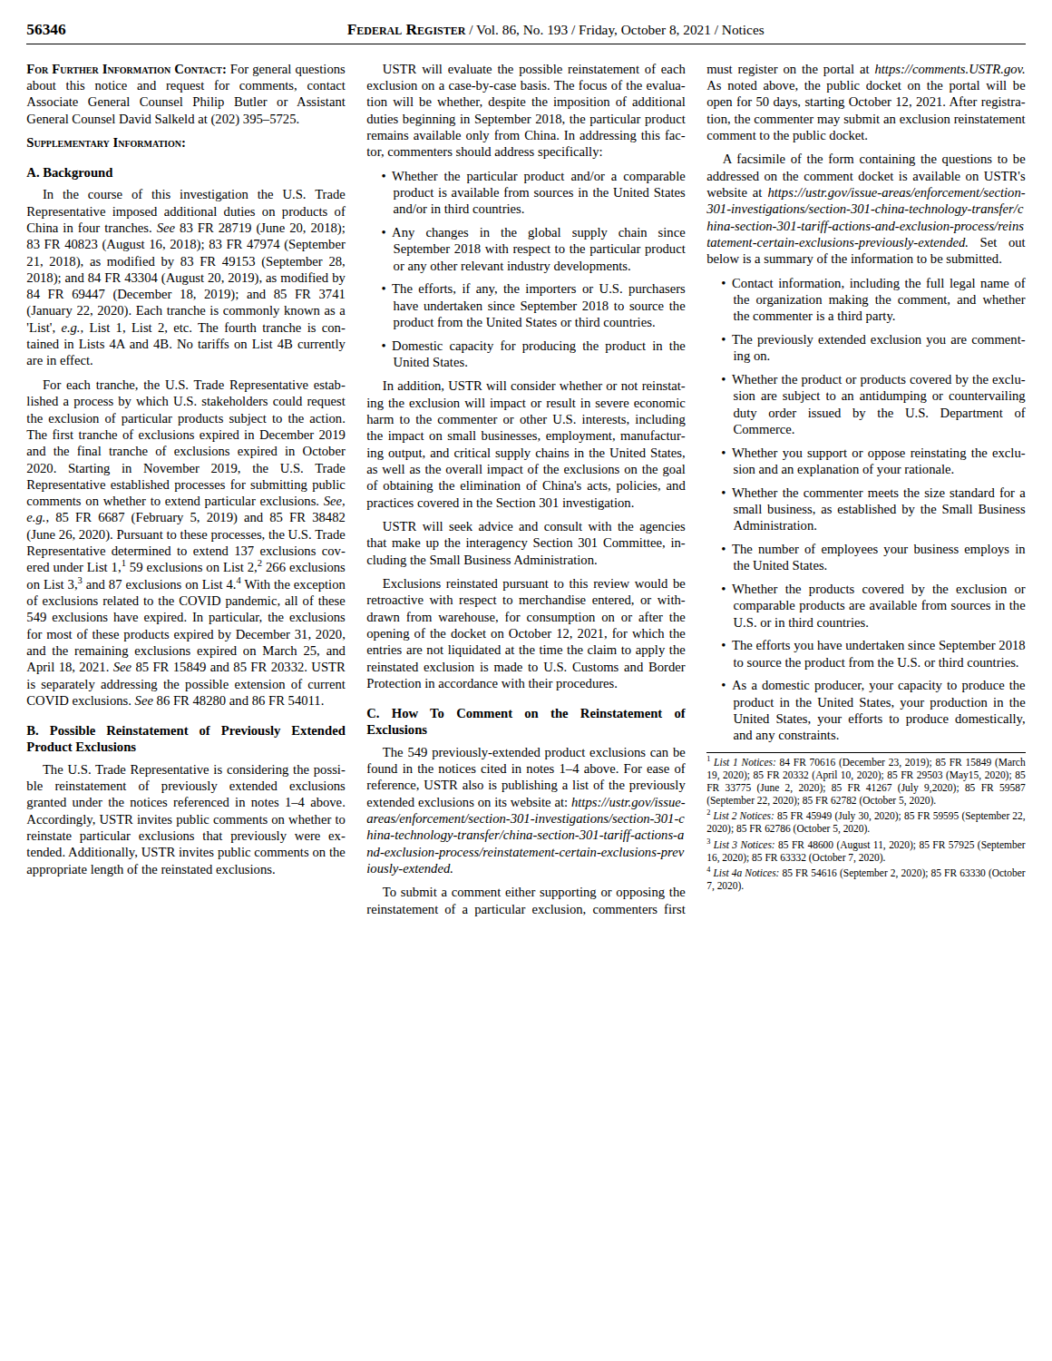56346
Federal Register / Vol. 86, No. 193 / Friday, October 8, 2021 / Notices
For Further Information Contact: For general questions about this notice and request for comments, contact Associate General Counsel Philip Butler or Assistant General Counsel David Salkeld at (202) 395–5725.
Supplementary Information:
A. Background
In the course of this investigation the U.S. Trade Representative imposed additional duties on products of China in four tranches. See 83 FR 28719 (June 20, 2018); 83 FR 40823 (August 16, 2018); 83 FR 47974 (September 21, 2018), as modified by 83 FR 49153 (September 28, 2018); and 84 FR 43304 (August 20, 2019), as modified by 84 FR 69447 (December 18, 2019); and 85 FR 3741 (January 22, 2020). Each tranche is commonly known as a 'List', e.g., List 1, List 2, etc. The fourth tranche is contained in Lists 4A and 4B. No tariffs on List 4B currently are in effect.
For each tranche, the U.S. Trade Representative established a process by which U.S. stakeholders could request the exclusion of particular products subject to the action. The first tranche of exclusions expired in December 2019 and the final tranche of exclusions expired in October 2020. Starting in November 2019, the U.S. Trade Representative established processes for submitting public comments on whether to extend particular exclusions. See, e.g., 85 FR 6687 (February 5, 2019) and 85 FR 38482 (June 26, 2020). Pursuant to these processes, the U.S. Trade Representative determined to extend 137 exclusions covered under List 1,1 59 exclusions on List 2,2 266 exclusions on List 3,3 and 87 exclusions on List 4.4 With the exception of exclusions related to the COVID pandemic, all of these 549 exclusions have expired. In particular, the exclusions for most of these products expired by December 31, 2020, and the remaining exclusions expired on March 25, and April 18, 2021. See 85 FR 15849 and 85 FR 20332. USTR is separately addressing the possible extension of current COVID exclusions. See 86 FR 48280 and 86 FR 54011.
B. Possible Reinstatement of Previously Extended Product Exclusions
The U.S. Trade Representative is considering the possible reinstatement of previously extended exclusions granted under the notices referenced in notes 1–4 above. Accordingly, USTR invites public comments on whether to reinstate particular exclusions that previously were extended. Additionally, USTR invites public comments on the appropriate length of the reinstated exclusions.
USTR will evaluate the possible reinstatement of each exclusion on a case-by-case basis. The focus of the evaluation will be whether, despite the imposition of additional duties beginning in September 2018, the particular product remains available only from China. In addressing this factor, commenters should address specifically:
Whether the particular product and/or a comparable product is available from sources in the United States and/or in third countries.
Any changes in the global supply chain since September 2018 with respect to the particular product or any other relevant industry developments.
The efforts, if any, the importers or U.S. purchasers have undertaken since September 2018 to source the product from the United States or third countries.
Domestic capacity for producing the product in the United States.
In addition, USTR will consider whether or not reinstating the exclusion will impact or result in severe economic harm to the commenter or other U.S. interests, including the impact on small businesses, employment, manufacturing output, and critical supply chains in the United States, as well as the overall impact of the exclusions on the goal of obtaining the elimination of China's acts, policies, and practices covered in the Section 301 investigation.
USTR will seek advice and consult with the agencies that make up the interagency Section 301 Committee, including the Small Business Administration.
Exclusions reinstated pursuant to this review would be retroactive with respect to merchandise entered, or withdrawn from warehouse, for consumption on or after the opening of the docket on October 12, 2021, for which the entries are not liquidated at the time the claim to apply the reinstated exclusion is made to U.S. Customs and Border Protection in accordance with their procedures.
C. How To Comment on the Reinstatement of Exclusions
The 549 previously-extended product exclusions can be found in the notices cited in notes 1–4 above. For ease of reference, USTR also is publishing a list of the previously extended exclusions on its website at: https://ustr.gov/issue-areas/enforcement/section-301-investigations/section-301-china-technology-transfer/china-section-301-tariff-actions-and-exclusion-process/reinstatement-certain-exclusions-previously-extended.
To submit a comment either supporting or opposing the reinstatement of a particular exclusion, commenters first must register on the portal at https://comments.USTR.gov. As noted above, the public docket on the portal will be open for 50 days, starting October 12, 2021. After registration, the commenter may submit an exclusion reinstatement comment to the public docket.
A facsimile of the form containing the questions to be addressed on the comment docket is available on USTR's website at https://ustr.gov/issue-areas/enforcement/section-301-investigations/section-301-china-technology-transfer/china-section-301-tariff-actions-and-exclusion-process/reinstatement-certain-exclusions-previously-extended. Set out below is a summary of the information to be submitted.
Contact information, including the full legal name of the organization making the comment, and whether the commenter is a third party.
The previously extended exclusion you are commenting on.
Whether the product or products covered by the exclusion are subject to an antidumping or countervailing duty order issued by the U.S. Department of Commerce.
Whether you support or oppose reinstating the exclusion and an explanation of your rationale.
Whether the commenter meets the size standard for a small business, as established by the Small Business Administration.
The number of employees your business employs in the United States.
Whether the products covered by the exclusion or comparable products are available from sources in the U.S. or in third countries.
The efforts you have undertaken since September 2018 to source the product from the U.S. or third countries.
As a domestic producer, your capacity to produce the product in the United States, your production in the United States, your efforts to produce domestically, and any constraints.
1 List 1 Notices: 84 FR 70616 (December 23, 2019); 85 FR 15849 (March 19, 2020); 85 FR 20332 (April 10, 2020); 85 FR 29503 (May15, 2020); 85 FR 33775 (June 2, 2020); 85 FR 41267 (July 9,2020); 85 FR 59587 (September 22, 2020); 85 FR 62782 (October 5, 2020).
2 List 2 Notices: 85 FR 45949 (July 30, 2020); 85 FR 59595 (September 22, 2020); 85 FR 62786 (October 5, 2020).
3 List 3 Notices: 85 FR 48600 (August 11, 2020); 85 FR 57925 (September 16, 2020); 85 FR 63332 (October 7, 2020).
4 List 4a Notices: 85 FR 54616 (September 2, 2020); 85 FR 63330 (October 7, 2020).